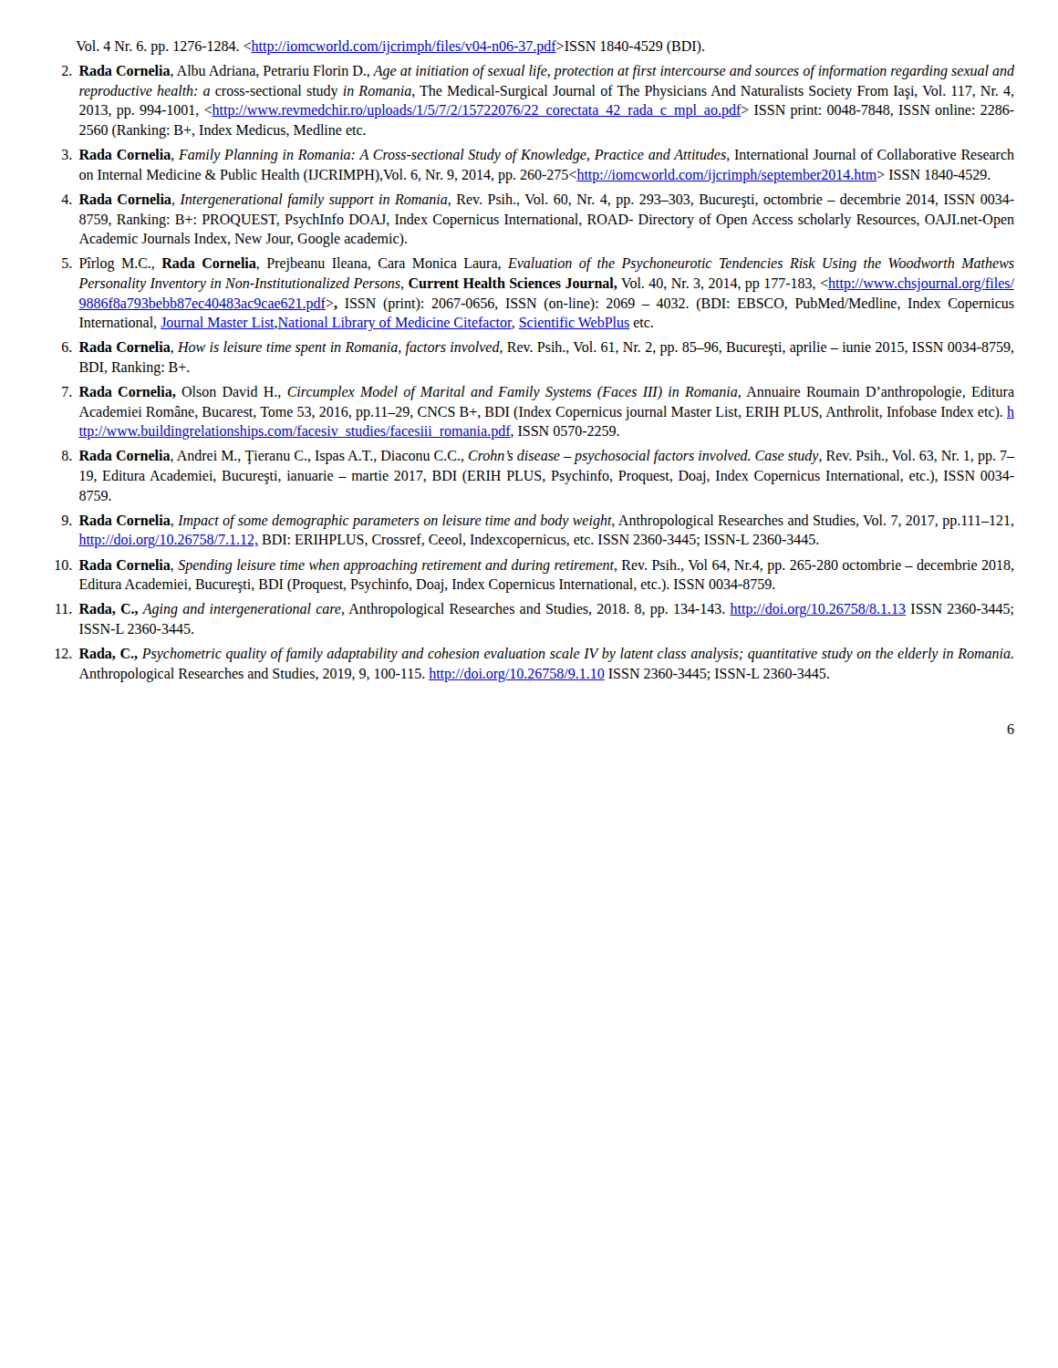Vol. 4 Nr. 6. pp. 1276-1284. <http://iomcworld.com/ijcrimph/files/v04-n06-37.pdf>ISSN 1840-4529 (BDI).
Rada Cornelia, Albu Adriana, Petrariu Florin D., Age at initiation of sexual life, protection at first intercourse and sources of information regarding sexual and reproductive health: a cross-sectional study in Romania, The Medical-Surgical Journal of The Physicians And Naturalists Society From Iaşi, Vol. 117, Nr. 4, 2013, pp. 994-1001, <http://www.revmedchir.ro/uploads/1/5/7/2/15722076/22_corectata_42_rada_c_mpl_ao.pdf> ISSN print: 0048-7848, ISSN online: 2286-2560 (Ranking: B+, Index Medicus, Medline etc.
Rada Cornelia, Family Planning in Romania: A Cross-sectional Study of Knowledge, Practice and Attitudes, International Journal of Collaborative Research on Internal Medicine & Public Health (IJCRIMPH),Vol. 6, Nr. 9, 2014, pp. 260-275<http://iomcworld.com/ijcrimph/september2014.htm> ISSN 1840-4529.
Rada Cornelia, Intergenerational family support in Romania, Rev. Psih., Vol. 60, Nr. 4, pp. 293–303, Bucureşti, octombrie – decembrie 2014, ISSN 0034-8759, Ranking: B+: PROQUEST, PsychInfo DOAJ, Index Copernicus International, ROAD- Directory of Open Access scholarly Resources, OAJI.net-Open Academic Journals Index, New Jour, Google academic).
Pîrlog M.C., Rada Cornelia, Prejbeanu Ileana, Cara Monica Laura, Evaluation of the Psychoneurotic Tendencies Risk Using the Woodworth Mathews Personality Inventory in Non-Institutionalized Persons, Current Health Sciences Journal, Vol. 40, Nr. 3, 2014, pp 177-183, <http://www.chsjournal.org/files/9886f8a793bebb87ec40483ac9cae621.pdf>, ISSN (print): 2067-0656, ISSN (on-line): 2069 – 4032. (BDI: EBSCO, PubMed/Medline, Index Copernicus International, Journal Master List,National Library of Medicine Citefactor, Scientific WebPlus etc.
Rada Cornelia, How is leisure time spent in Romania, factors involved, Rev. Psih., Vol. 61, Nr. 2, pp. 85–96, Bucureşti, aprilie – iunie 2015, ISSN 0034-8759, BDI, Ranking: B+.
Rada Cornelia, Olson David H., Circumplex Model of Marital and Family Systems (Faces III) in Romania, Annuaire Roumain D’anthropologie, Editura Academiei Române, Bucarest, Tome 53, 2016, pp.11–29, CNCS B+, BDI (Index Copernicus journal Master List, ERIH PLUS, Anthrolit, Infobase Index etc). http://www.buildingrelationships.com/facesiv_studies/facesiii_romania.pdf, ISSN 0570-2259.
Rada Cornelia, Andrei M., Ţieranu C., Ispas A.T., Diaconu C.C., Crohn’s disease – psychosocial factors involved. Case study, Rev. Psih., Vol. 63, Nr. 1, pp. 7–19, Editura Academiei, Bucureşti, ianuarie – martie 2017, BDI (ERIH PLUS, Psychinfo, Proquest, Doaj, Index Copernicus International, etc.), ISSN 0034-8759.
Rada Cornelia, Impact of some demographic parameters on leisure time and body weight, Anthropological Researches and Studies, Vol. 7, 2017, pp.111–121, http://doi.org/10.26758/7.1.12, BDI: ERIHPLUS, Crossref, Ceeol, Indexcopernicus, etc. ISSN 2360-3445; ISSN-L 2360-3445.
Rada Cornelia, Spending leisure time when approaching retirement and during retirement, Rev. Psih., Vol 64, Nr.4, pp. 265-280 octombrie – decembrie 2018, Editura Academiei, Bucureşti, BDI (Proquest, Psychinfo, Doaj, Index Copernicus International, etc.). ISSN 0034-8759.
Rada, C., Aging and intergenerational care, Anthropological Researches and Studies, 2018. 8, pp. 134-143. http://doi.org/10.26758/8.1.13 ISSN 2360-3445; ISSN-L 2360-3445.
Rada, C., Psychometric quality of family adaptability and cohesion evaluation scale IV by latent class analysis; quantitative study on the elderly in Romania. Anthropological Researches and Studies, 2019, 9, 100-115. http://doi.org/10.26758/9.1.10 ISSN 2360-3445; ISSN-L 2360-3445.
6